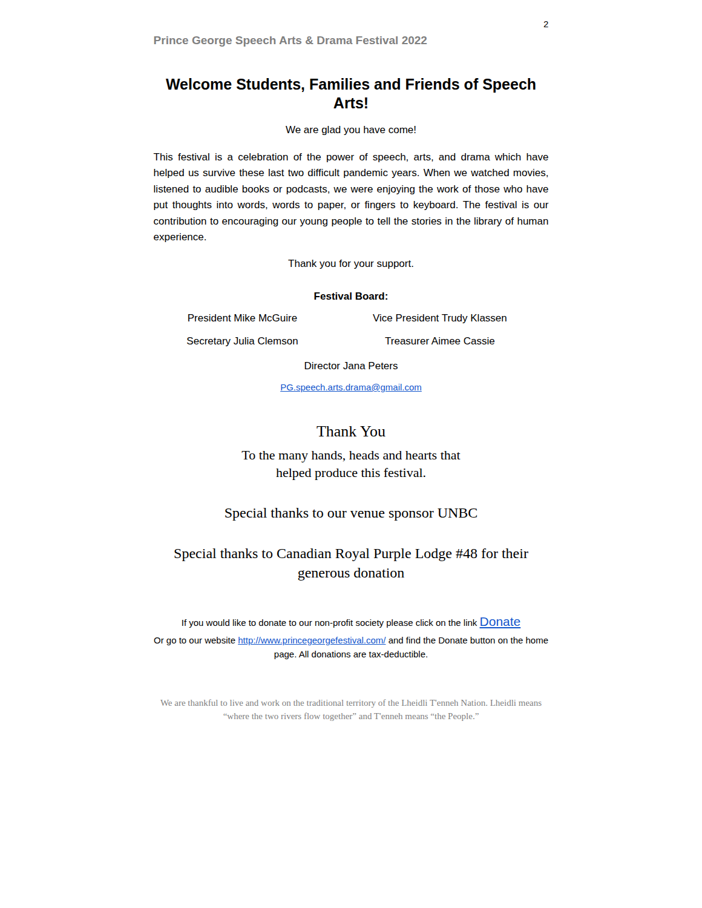2
Prince George Speech Arts & Drama Festival 2022
Welcome Students, Families and Friends of Speech Arts!
We are glad you have come!
This festival is a celebration of the power of speech, arts, and drama which have helped us survive these last two difficult pandemic years. When we watched movies, listened to audible books or podcasts, we were enjoying the work of those who have put thoughts into words, words to paper, or fingers to keyboard. The festival is our contribution to encouraging our young people to tell the stories in the library of human experience.
Thank you for your support.
Festival Board:
| President Mike McGuire | Vice President Trudy Klassen |
| Secretary Julia Clemson | Treasurer Aimee Cassie |
Director Jana Peters
PG.speech.arts.drama@gmail.com
Thank You
To the many hands, heads and hearts that
helped produce this festival.
Special thanks to our venue sponsor UNBC
Special thanks to Canadian Royal Purple Lodge #48 for their generous donation
If you would like to donate to our non-profit society please click on the link Donate
Or go to our website http://www.princegeorgefestival.com/ and find the Donate button on the home page. All donations are tax-deductible.
We are thankful to live and work on the traditional territory of the Lheidli T'enneh Nation. Lheidli means “where the two rivers flow together” and T'enneh means “the People.”